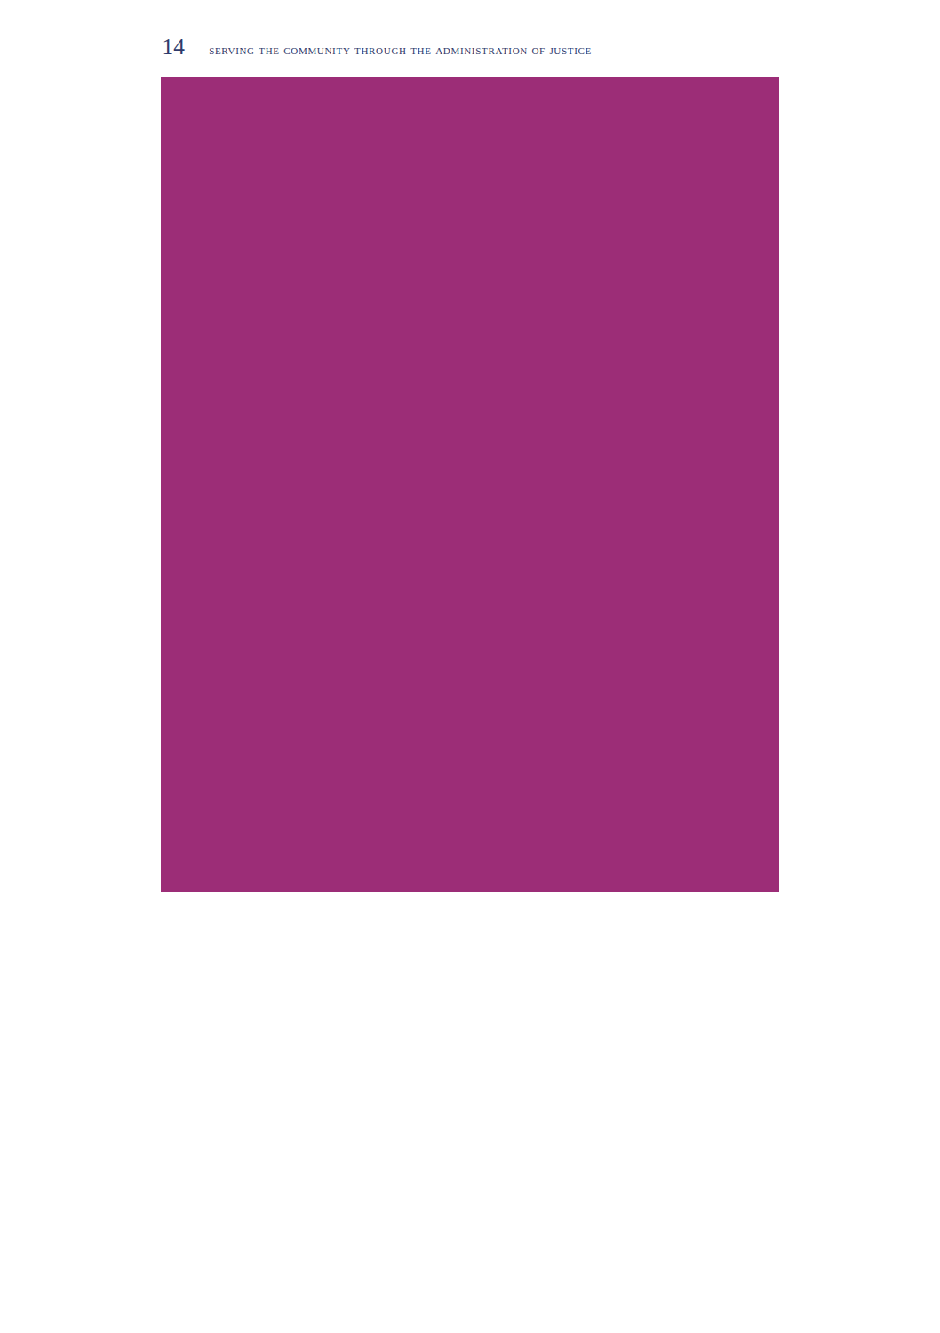14 Serving the Community Through the Administration of Justice